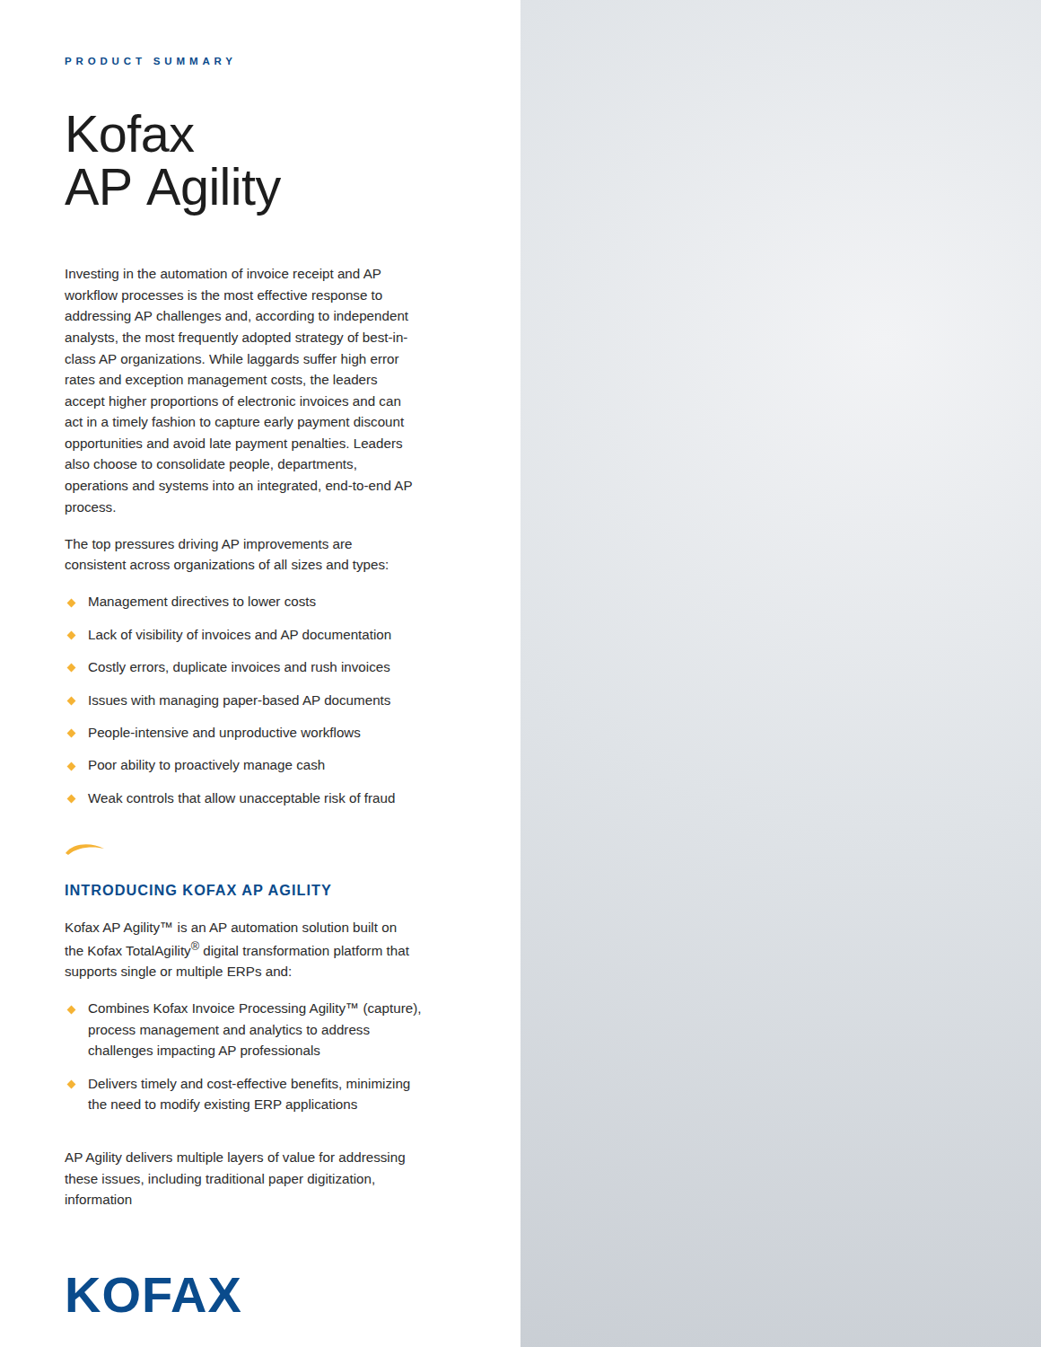Product Summary
Kofax
AP Agility
Investing in the automation of invoice receipt and AP workflow processes is the most effective response to addressing AP challenges and, according to independent analysts, the most frequently adopted strategy of best-in-class AP organizations. While laggards suffer high error rates and exception management costs, the leaders accept higher proportions of electronic invoices and can act in a timely fashion to capture early payment discount opportunities and avoid late payment penalties. Leaders also choose to consolidate people, departments, operations and systems into an integrated, end-to-end AP process.
The top pressures driving AP improvements are consistent across organizations of all sizes and types:
Management directives to lower costs
Lack of visibility of invoices and AP documentation
Costly errors, duplicate invoices and rush invoices
Issues with managing paper-based AP documents
People-intensive and unproductive workflows
Poor ability to proactively manage cash
Weak controls that allow unacceptable risk of fraud
Introducing Kofax AP Agility
Kofax AP Agility™ is an AP automation solution built on the Kofax TotalAgility® digital transformation platform that supports single or multiple ERPs and:
Combines Kofax Invoice Processing Agility™ (capture), process management and analytics to address challenges impacting AP professionals
Delivers timely and cost-effective benefits, minimizing the need to modify existing ERP applications
AP Agility delivers multiple layers of value for addressing these issues, including traditional paper digitization, information
KOFAX